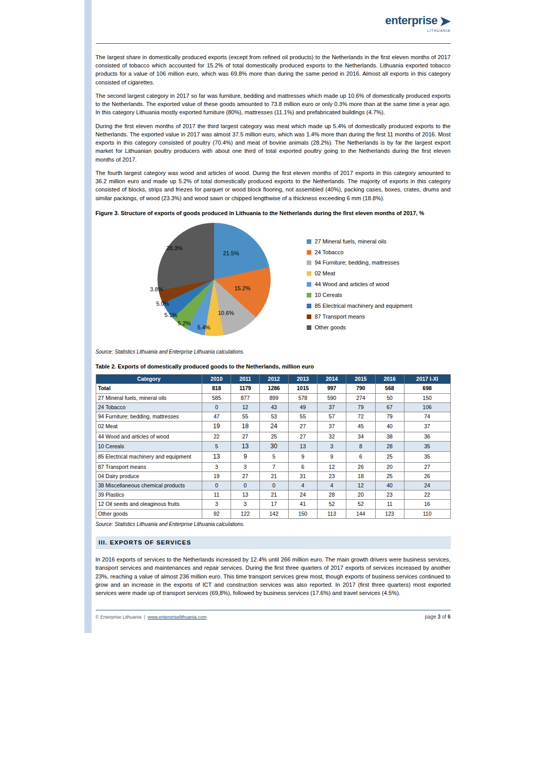enterprise➤
LITHUANIA
The largest share in domestically produced exports (except from refined oil products) to the Netherlands in the first eleven months of 2017 consisted of tobacco which accounted for 15.2% of total domestically produced exports to the Netherlands. Lithuania exported tobacco products for a value of 106 million euro, which was 69.8% more than during the same period in 2016. Almost all exports in this category consisted of cigarettes.
The second largest category in 2017 so far was furniture, bedding and mattresses which made up 10.6% of domestically produced exports to the Netherlands. The exported value of these goods amounted to 73.8 million euro or only 0.3% more than at the same time a year ago. In this category Lithuania mostly exported furniture (80%), mattresses (11.1%) and prefabricated buildings (4.7%).
During the first eleven months of 2017 the third largest category was meat which made up 5.4% of domestically produced exports to the Netherlands. The exported value in 2017 was almost 37.5 million euro, which was 1.4% more than during the first 11 months of 2016. Most exports in this category consisted of poultry (70.4%) and meat of bovine animals (28.2%). The Netherlands is by far the largest export market for Lithuanian poultry producers with about one third of total exported poultry going to the Netherlands during the first eleven months of 2017.
The fourth largest category was wood and articles of wood. During the first eleven months of 2017 exports in this category amounted to 36.2 million euro and made up 5.2% of total domestically produced exports to the Netherlands. The majority of exports in this category consisted of blocks, strips and friezes for parquet or wood block flooring, not assembled (40%), packing cases, boxes, crates, drums and similar packings, of wood (23.3%) and wood sawn or chipped lengthwise of a thickness exceeding 6 mm (18.8%).
Figure 3. Structure of exports of goods produced in Lithuania to the Netherlands during the first eleven months of 2017, %
21.5%
15.2%
10.6%
5.4%
5.2%
5.1%
5.0%
3.8%
28.3%
27 Mineral fuels, mineral oils
24 Tobacco
94 Furniture; bedding, mattresses
02 Meat
44 Wood and articles of wood
10 Cereals
85 Electrical machinery and equipment
87 Transport means
Other goods
Source: Statistics Lithuania and Enterprise Lithuania calculations.
Table 2. Exports of domestically produced goods to the Netherlands, million euro
| Category | 2010 | 2011 | 2012 | 2013 | 2014 | 2015 | 2016 | 2017 I-XI |
| --- | --- | --- | --- | --- | --- | --- | --- | --- |
| Total | 818 | 1179 | 1286 | 1015 | 997 | 790 | 568 | 698 |
| 27 Mineral fuels, mineral oils | 585 | 877 | 899 | 578 | 590 | 274 | 50 | 150 |
| 24 Tobacco | 0 | 12 | 43 | 49 | 37 | 79 | 67 | 106 |
| 94 Furniture; bedding, mattresses | 47 | 55 | 53 | 55 | 57 | 72 | 79 | 74 |
| 02 Meat | 19 | 18 | 24 | 27 | 37 | 45 | 40 | 37 |
| 44 Wood and articles of wood | 22 | 27 | 25 | 27 | 32 | 34 | 38 | 36 |
| 10 Cereals | 5 | 13 | 30 | 13 | 3 | 8 | 28 | 35 |
| 85 Electrical machinery and equipment | 13 | 9 | 5 | 9 | 9 | 6 | 25 | 35 |
| 87 Transport means | 3 | 3 | 7 | 6 | 12 | 26 | 20 | 27 |
| 04 Dairy produce | 19 | 27 | 21 | 31 | 23 | 18 | 25 | 26 |
| 38 Miscellaneous chemical products | 0 | 0 | 0 | 4 | 4 | 12 | 40 | 24 |
| 39 Plastics | 11 | 13 | 21 | 24 | 28 | 20 | 23 | 22 |
| 12 Oil seeds and oleaginous fruits | 3 | 3 | 17 | 41 | 52 | 52 | 11 | 16 |
| Other goods | 92 | 122 | 142 | 150 | 113 | 144 | 123 | 110 |
Source: Statistics Lithuania and Enterprise Lithuania calculations.
III. EXPORTS OF SERVICES
In 2016 exports of services to the Netherlands increased by 12.4% until 266 million euro. The main growth drivers were business services, transport services and maintenances and repair services. During the first three quarters of 2017 exports of services increased by another 23%, reaching a value of almost 236 million euro. This time transport services grew most, though exports of business services continued to grow and an increase in the exports of ICT and construction services was also reported. In 2017 (first three quarters) most exported services were made up of transport services (69,8%), followed by business services (17.6%) and travel services (4.5%).
© Enterprise Lithuania | www.enterpriselithuania.com
page 3 of 6